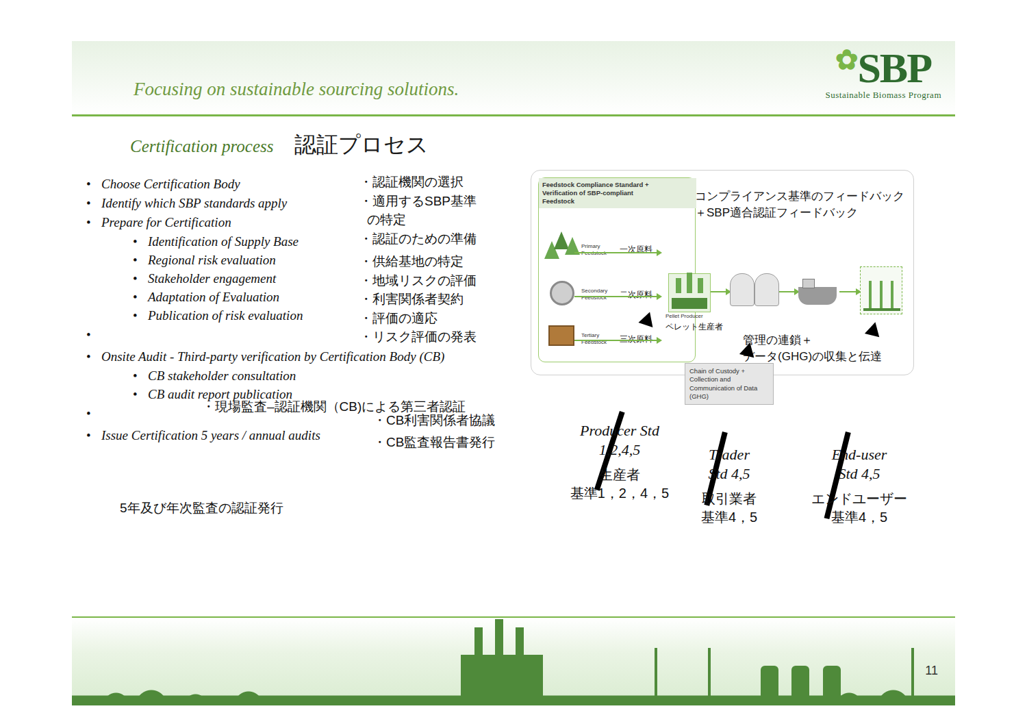Focusing on sustainable sourcing solutions.
✿SBP
Sustainable Biomass Program
Certification process
認証プロセス
Choose Certification Body
Identify which SBP standards apply
Prepare for Certification
Identification of Supply Base
Regional risk evaluation
Stakeholder engagement
Adaptation of Evaluation
Publication of risk evaluation
Onsite Audit - Third-party verification by Certification Body (CB)
CB stakeholder consultation
CB audit report publication
Issue Certification 5 years / annual audits
・認証機関の選択
・適用するSBP基準
の特定
・認証のための準備
・供給基地の特定
・地域リスクの評価
・利害関係者契約
・評価の適応
・リスク評価の発表
・現場監査–認証機関（CB)による第三者認証
・CB利害関係者協議
・CB監査報告書発行
5年及び年次監査の認証発行
Feedstock Compliance Standard +
Verification of SBP-compliant
Feedstock
Primary
Feedstock
Secondary
Feedstock
Tertiary
Feedstock
一次原料
二次原料
三次原料
Pellet Producer
ペレット生産者
コンプライアンス基準のフィードバック
＋SBP適合認証フィードバック
管理の連鎖＋
データ(GHG)の収集と伝達
Chain of Custody +
Collection and
Communication of Data
(GHG)
Producer Std
1,2,4,5 生産者
基準1，2，4，5
Trader
Std 4,5 取引業者
基準4，5
End-user
Std 4,5 エンドユーザー
基準4，5
11